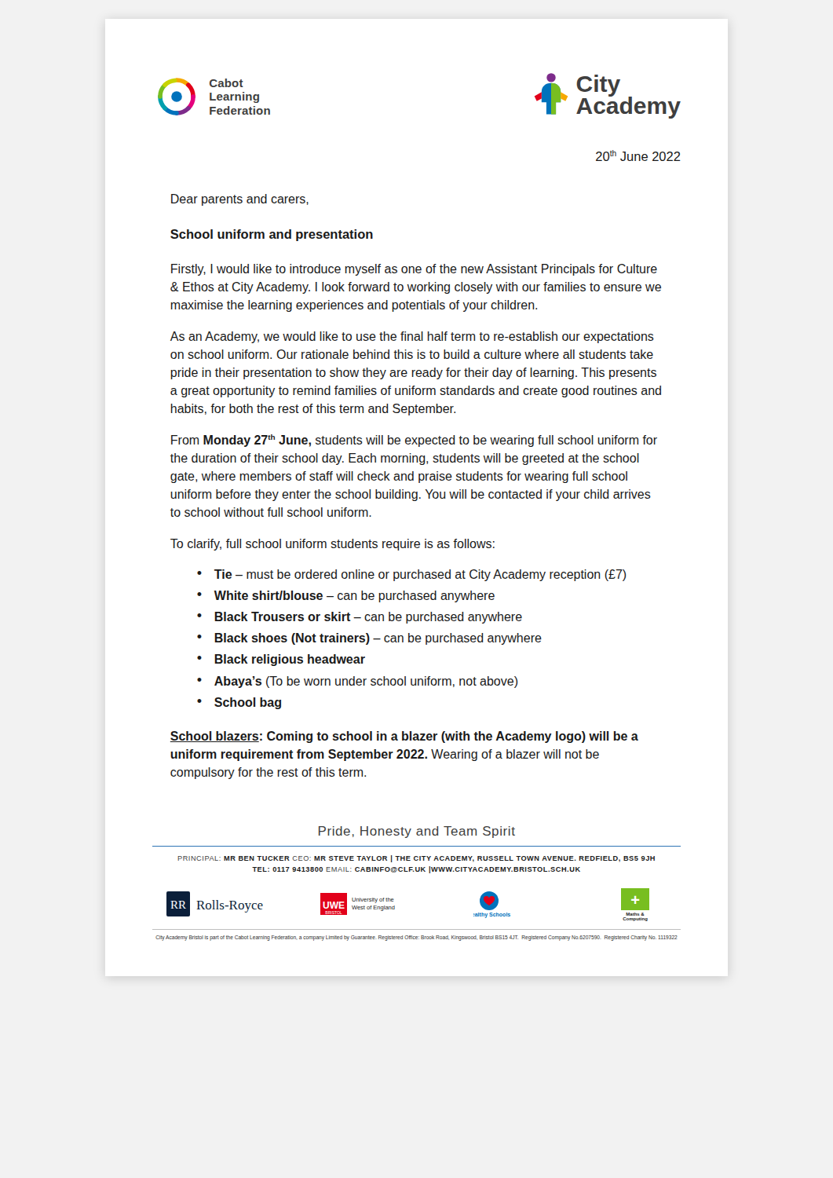Cabot
Learning
Federation
City Academy
20th June 2022
Dear parents and carers,
School uniform and presentation
Firstly, I would like to introduce myself as one of the new Assistant Principals for Culture & Ethos at City Academy. I look forward to working closely with our families to ensure we maximise the learning experiences and potentials of your children.
As an Academy, we would like to use the final half term to re-establish our expectations on school uniform. Our rationale behind this is to build a culture where all students take pride in their presentation to show they are ready for their day of learning. This presents a great opportunity to remind families of uniform standards and create good routines and habits, for both the rest of this term and September.
From Monday 27th June, students will be expected to be wearing full school uniform for the duration of their school day. Each morning, students will be greeted at the school gate, where members of staff will check and praise students for wearing full school uniform before they enter the school building. You will be contacted if your child arrives to school without full school uniform.
To clarify, full school uniform students require is as follows:
Tie – must be ordered online or purchased at City Academy reception (£7)
White shirt/blouse – can be purchased anywhere
Black Trousers or skirt – can be purchased anywhere
Black shoes (Not trainers) – can be purchased anywhere
Black religious headwear
Abaya’s (To be worn under school uniform, not above)
School bag
School blazers: Coming to school in a blazer (with the Academy logo) will be a uniform requirement from September 2022. Wearing of a blazer will not be compulsory for the rest of this term.
Pride, Honesty and Team Spirit
PRINCIPAL: MR BEN TUCKER CEO: MR STEVE TAYLOR | THE CITY ACADEMY, RUSSELL TOWN AVENUE. REDFIELD, BS5 9JH
TEL: 0117 9413800 EMAIL: CABINFO@CLF.UK |WWW.CITYACADEMY.BRISTOL.SCH.UK
RR Rolls-Royce UWE BRISTOL University of the West of England Healthy Schools + Maths & Computing
City Academy Bristol is part of the Cabot Learning Federation, a company Limited by Guarantee. Registered Office: Brook Road, Kingswood, Bristol BS15 4JT. Registered Company No.6207590. Registered Charity No. 1119322